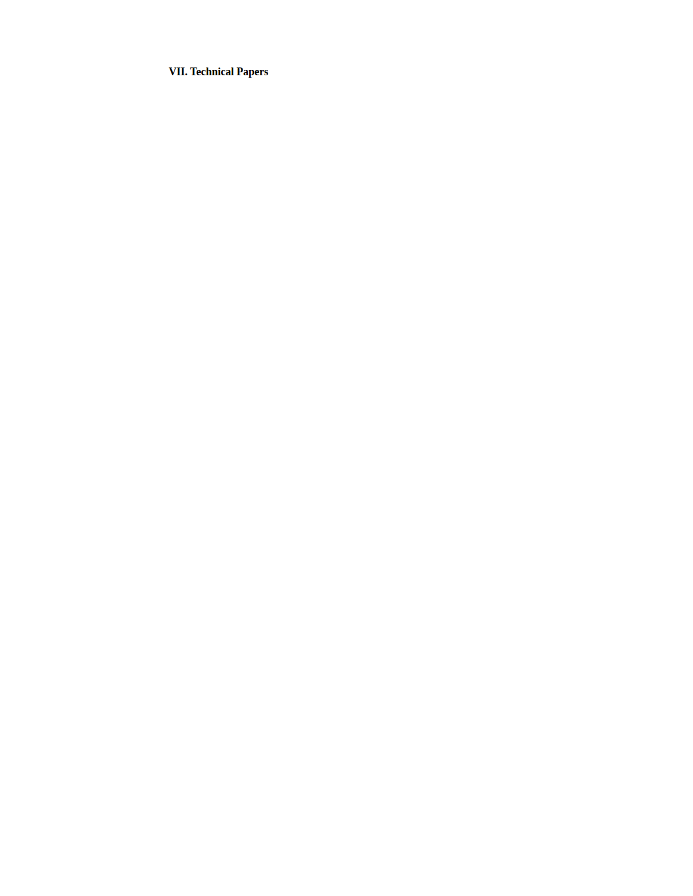VII. Technical Papers